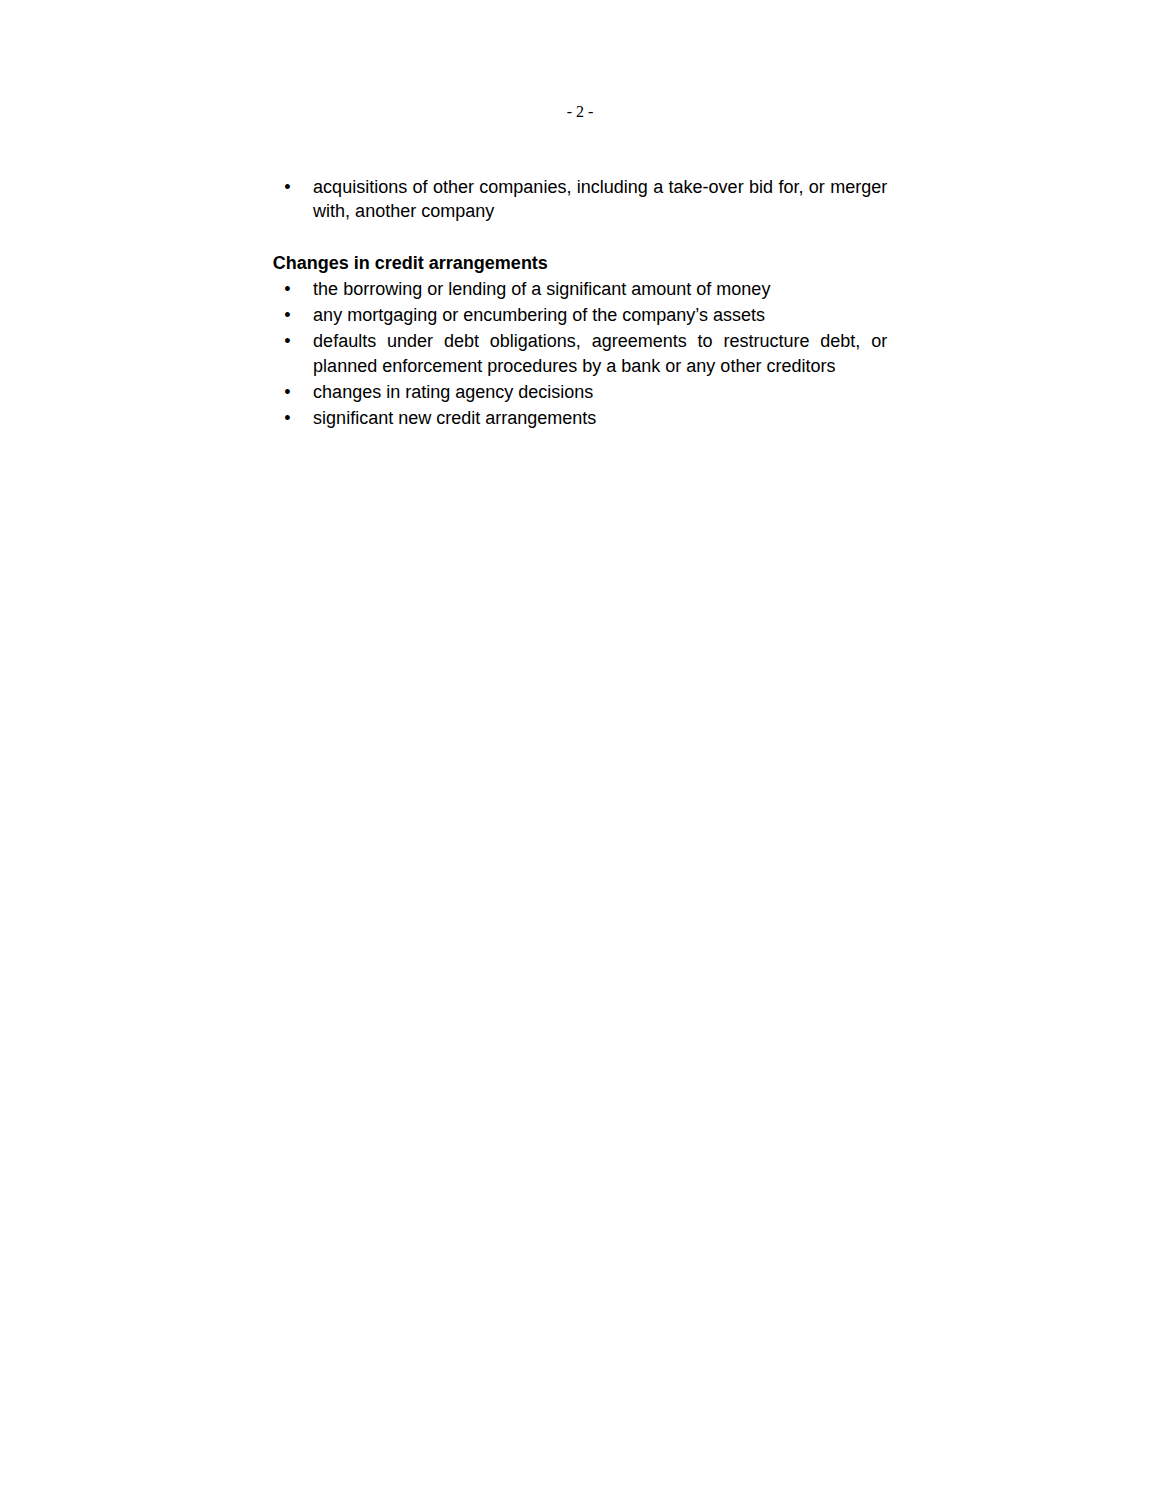- 2 -
acquisitions of other companies, including a take-over bid for, or merger with, another company
Changes in credit arrangements
the borrowing or lending of a significant amount of money
any mortgaging or encumbering of the company’s assets
defaults under debt obligations, agreements to restructure debt, or planned enforcement procedures by a bank or any other creditors
changes in rating agency decisions
significant new credit arrangements